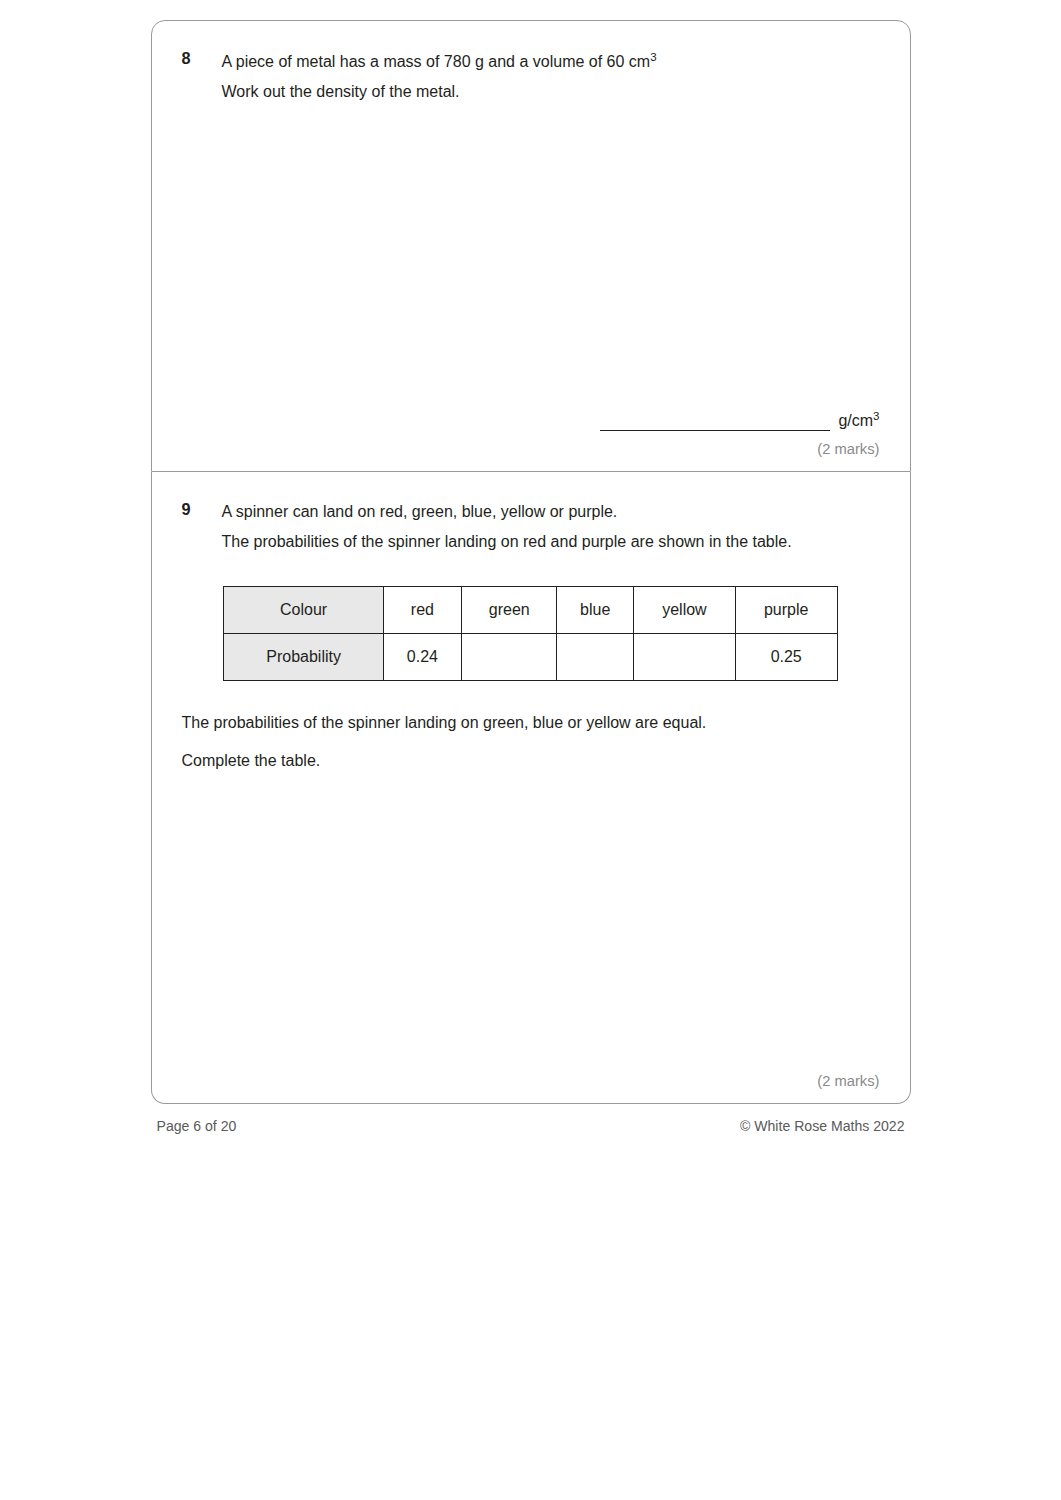8
A piece of metal has a mass of 780 g and a volume of 60 cm3
Work out the density of the metal.
g/cm3
(2 marks)
9
A spinner can land on red, green, blue, yellow or purple.
The probabilities of the spinner landing on red and purple are shown in the table.
| Colour | red | green | blue | yellow | purple |
| Probability | 0.24 | | | | 0.25 |
The probabilities of the spinner landing on green, blue or yellow are equal.
Complete the table.
(2 marks)
Page 6 of 20
© White Rose Maths 2022